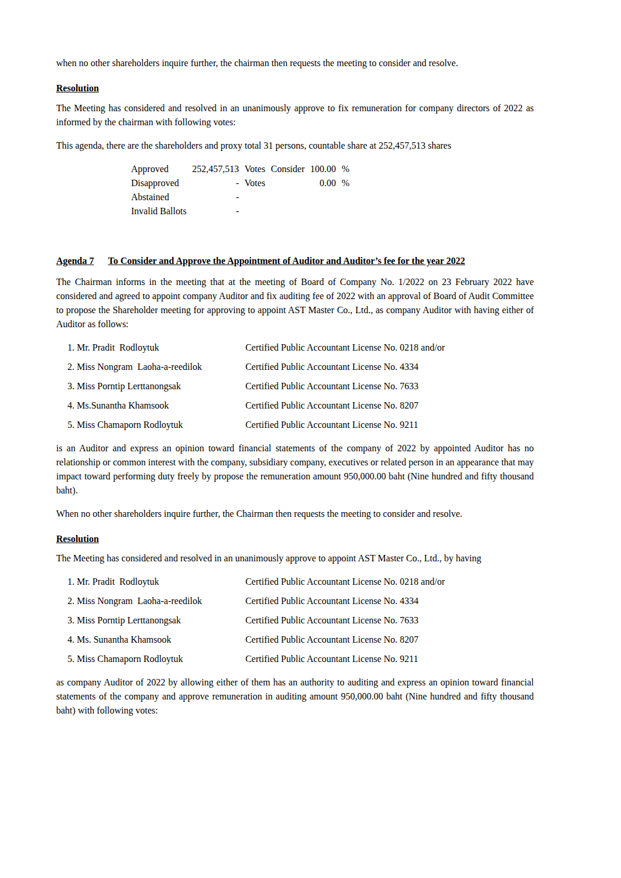when no other shareholders inquire further, the chairman then requests the meeting to consider and resolve.
Resolution
The Meeting has considered and resolved in an unanimously approve to fix remuneration for company directors of 2022 as informed by the chairman with following votes:
This agenda, there are the shareholders and proxy total 31 persons, countable share at 252,457,513 shares
| Approved | 252,457,513 | Votes | Consider | 100.00 | % |
| Disapproved | - | Votes | | 0.00 | % |
| Abstained | - | | | | |
| Invalid Ballots | - | | | | |
Agenda 7 To Consider and Approve the Appointment of Auditor and Auditor’s fee for the year 2022
The Chairman informs in the meeting that at the meeting of Board of Company No. 1/2022 on 23 February 2022 have considered and agreed to appoint company Auditor and fix auditing fee of 2022 with an approval of Board of Audit Committee to propose the Shareholder meeting for approving to appoint AST Master Co., Ltd., as company Auditor with having either of Auditor as follows:
Mr. Pradit Rodloytuk Certified Public Accountant License No. 0218 and/or
Miss Nongram Laoha-a-reedilok Certified Public Accountant License No. 4334
Miss Porntip Lerttanongsak Certified Public Accountant License No. 7633
Ms.Sunantha Khamsook Certified Public Accountant License No. 8207
Miss Chamaporn Rodloytuk Certified Public Accountant License No. 9211
is an Auditor and express an opinion toward financial statements of the company of 2022 by appointed Auditor has no relationship or common interest with the company, subsidiary company, executives or related person in an appearance that may impact toward performing duty freely by propose the remuneration amount 950,000.00 baht (Nine hundred and fifty thousand baht).
When no other shareholders inquire further, the Chairman then requests the meeting to consider and resolve.
Resolution
The Meeting has considered and resolved in an unanimously approve to appoint AST Master Co., Ltd., by having
Mr. Pradit Rodloytuk Certified Public Accountant License No. 0218 and/or
Miss Nongram Laoha-a-reedilok Certified Public Accountant License No. 4334
Miss Porntip Lerttanongsak Certified Public Accountant License No. 7633
Ms. Sunantha Khamsook Certified Public Accountant License No. 8207
Miss Chamaporn Rodloytuk Certified Public Accountant License No. 9211
as company Auditor of 2022 by allowing either of them has an authority to auditing and express an opinion toward financial statements of the company and approve remuneration in auditing amount 950,000.00 baht (Nine hundred and fifty thousand baht) with following votes: